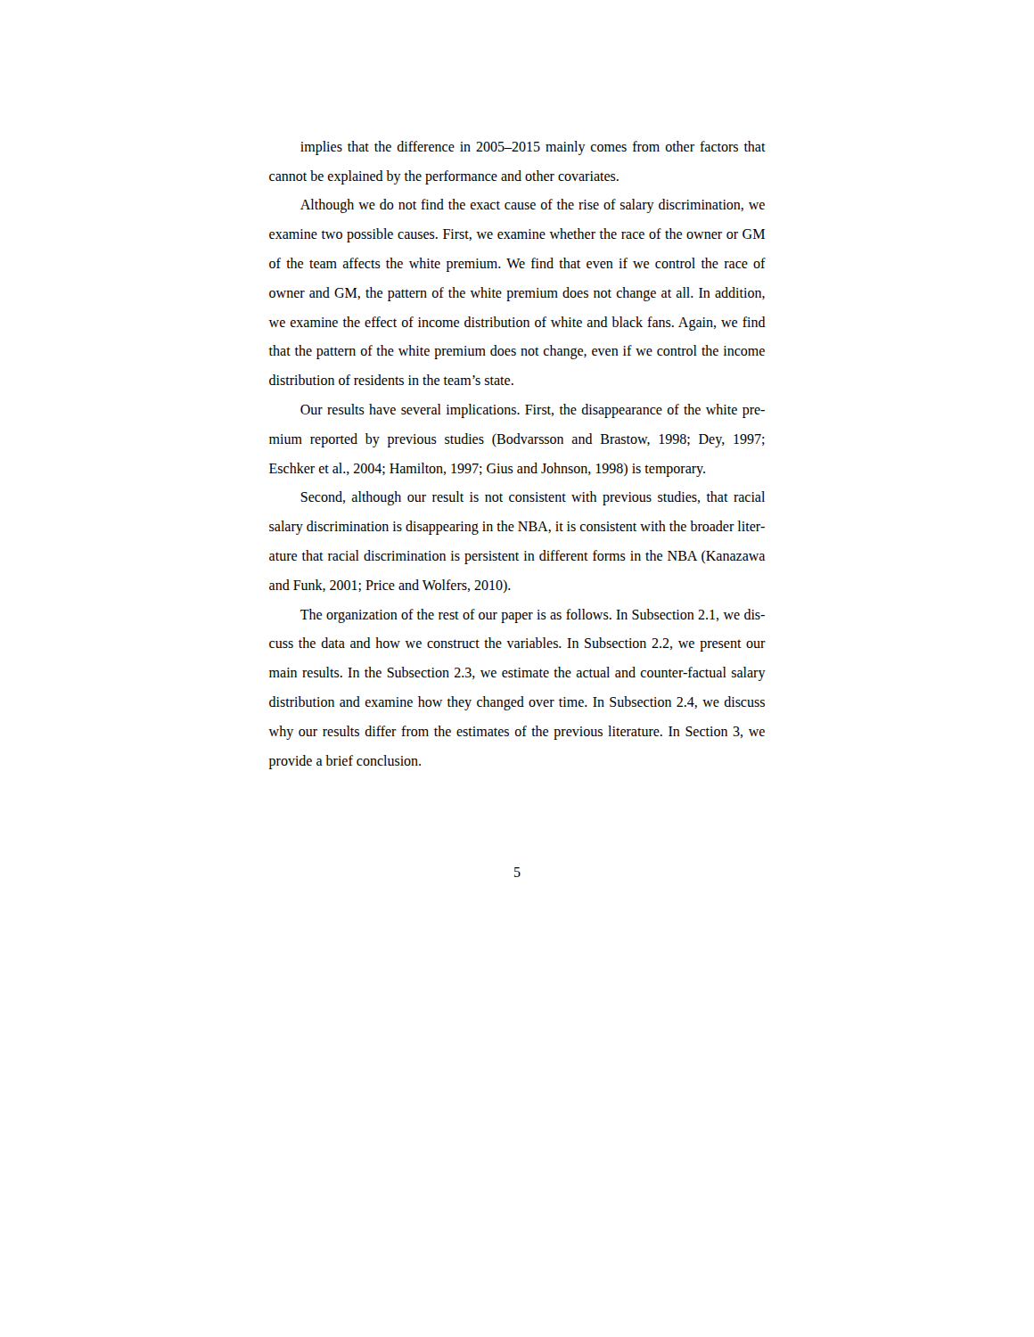implies that the difference in 2005–2015 mainly comes from other factors that cannot be explained by the performance and other covariates.
Although we do not find the exact cause of the rise of salary discrimination, we examine two possible causes. First, we examine whether the race of the owner or GM of the team affects the white premium. We find that even if we control the race of owner and GM, the pattern of the white premium does not change at all. In addition, we examine the effect of income distribution of white and black fans. Again, we find that the pattern of the white premium does not change, even if we control the income distribution of residents in the team’s state.
Our results have several implications. First, the disappearance of the white premium reported by previous studies (Bodvarsson and Brastow, 1998; Dey, 1997; Eschker et al., 2004; Hamilton, 1997; Gius and Johnson, 1998) is temporary.
Second, although our result is not consistent with previous studies, that racial salary discrimination is disappearing in the NBA, it is consistent with the broader literature that racial discrimination is persistent in different forms in the NBA (Kanazawa and Funk, 2001; Price and Wolfers, 2010).
The organization of the rest of our paper is as follows. In Subsection 2.1, we discuss the data and how we construct the variables. In Subsection 2.2, we present our main results. In the Subsection 2.3, we estimate the actual and counter-factual salary distribution and examine how they changed over time. In Subsection 2.4, we discuss why our results differ from the estimates of the previous literature. In Section 3, we provide a brief conclusion.
5